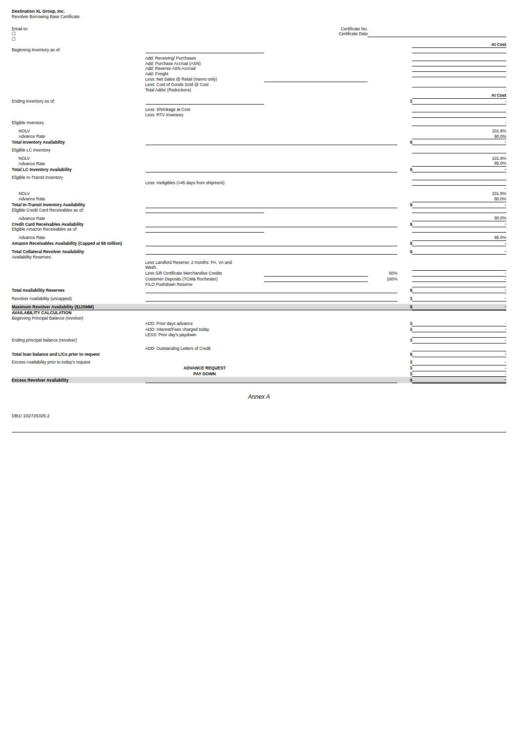Destination XL Group, Inc.
Revolver Borrowing Base Certificate
| Email to: | | Certificate No. | |
| ☐ | | Certificate Date | |
| ☐ | | | |
| | | | | | At Cost |
| Beginning Inventory as of: | | | | | |
| | Add: Receiving/ Purchases | | | | |
| | Add: Purchase Accrual (ASN) | | | | |
| | Add: Reverse ASN Accrual | | | | |
| | Add: Freight | | | | |
| | Less: Net Sales @ Retail (memo only) | | | | |
| | Less: Cost of Goods Sold @ Cost | | | | |
| | Total Adds/ (Reductions) | | | | - |
| | | | | | At Cost |
| Ending Inventory as of: | | | | $ | - |
| | Less: Shrinkage at Cost | | | | |
| | Less: RTV Inventory | | | | |
| Eligible Inventory | | | | | - |
| NOLV | | | | | 101.8% |
| Advance Rate | | | | | 90.0% |
| Total Inventory Availability | | | | $ | - |
| Eligible LC Inventory | | | | | |
| NOLV | | | | | 101.8% |
| Advance Rate | | | | | 85.0% |
| Total LC Inventory Availability | | | | $ | - |
| Eligible In-Transit Inventory | | | | | |
| | Less: Ineligibles (>45 days from shipment) | | | | |
| | | | | | - |
| NOLV | | | | | 101.8% |
| Advance Rate | | | | | 80.0% |
| Total In-Transit Inventory Availability | | | | $ | - |
| Eligible Credit Card Receivables as of: | | | | | |
| Advance Rate | | | | | 90.0% |
| Credit Card Receivables Availability | | | | $ | - |
| Eligible Amazon Receivables as of: | | | | | |
| Advance Rate | | | | | 85.0% |
| Amazon Receivables Availability (Capped at $8 million) | | | | $ | - |
| Total Collateral Revolver Availability | | | | $ | - |
| Availability Reserves: | | | | | |
| | Less Landlord Reserve: 2 months: PA, VA and Wash. | | | | |
| | Less Gift Certificate Merchandise Credits | | 50% | | - |
| | Customer Deposits (TCM& Rochester) | | 100% | | - |
| | FILO Pushdown Reserve | | | | |
| Total Availability Reserves | | | | $ | - |
| Revolver Availability (uncapped) | | | | $ | - |
| Maximum Revolver Availability ($125MM) | | | | $ | - |
| AVAILABILITY CALCULATION | | | | | |
| Beginning Principal Balance (revolver) | | | | | |
| | ADD: Prior days advance | | | $ | - |
| | ADD: Interest/Fees charged today | | | $ | - |
| | LESS: Prior day's paydown | | | | |
| Ending principal balance (revolver) | | | | $ | - |
| | ADD: Outstanding Letters of Credit | | | | |
| Total loan balance and L/Cs prior to request | | | | $ | - |
| Excess Availability prior to today's request | | | | $ | - |
| | ADVANCE REQUEST | | | $ | - |
| | PAY DOWN | | | $ | - |
| Excess Revolver Availability | | | | $ | - |
Annex A
DB1/ 102725325.2